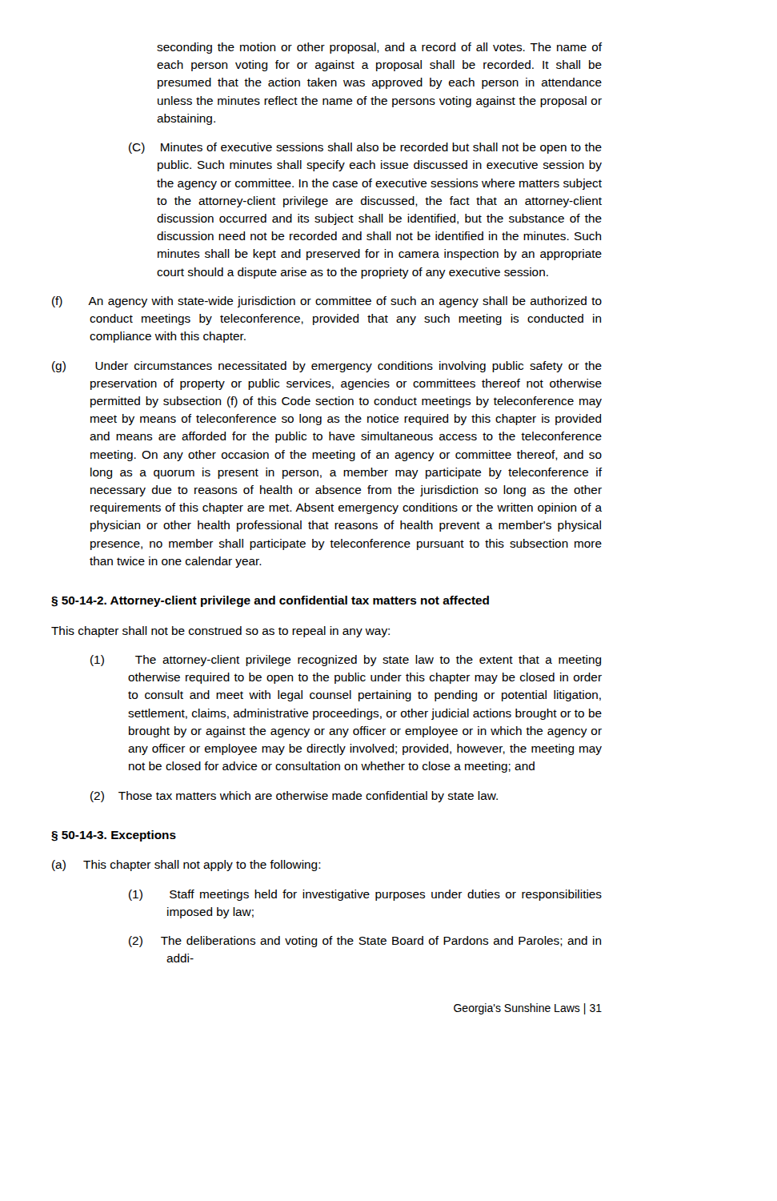seconding the motion or other proposal, and a record of all votes. The name of each person voting for or against a proposal shall be recorded. It shall be presumed that the action taken was approved by each person in attendance unless the minutes reflect the name of the persons voting against the proposal or abstaining.
(C) Minutes of executive sessions shall also be recorded but shall not be open to the public. Such minutes shall specify each issue discussed in executive session by the agency or committee. In the case of executive sessions where matters subject to the attorney-client privilege are discussed, the fact that an attorney-client discussion occurred and its subject shall be identified, but the substance of the discussion need not be recorded and shall not be identified in the minutes. Such minutes shall be kept and preserved for in camera inspection by an appropriate court should a dispute arise as to the propriety of any executive session.
(f) An agency with state-wide jurisdiction or committee of such an agency shall be authorized to conduct meetings by teleconference, provided that any such meeting is conducted in compliance with this chapter.
(g) Under circumstances necessitated by emergency conditions involving public safety or the preservation of property or public services, agencies or committees thereof not otherwise permitted by subsection (f) of this Code section to conduct meetings by teleconference may meet by means of teleconference so long as the notice required by this chapter is provided and means are afforded for the public to have simultaneous access to the teleconference meeting. On any other occasion of the meeting of an agency or committee thereof, and so long as a quorum is present in person, a member may participate by teleconference if necessary due to reasons of health or absence from the jurisdiction so long as the other requirements of this chapter are met. Absent emergency conditions or the written opinion of a physician or other health professional that reasons of health prevent a member's physical presence, no member shall participate by teleconference pursuant to this subsection more than twice in one calendar year.
§ 50-14-2. Attorney-client privilege and confidential tax matters not affected
This chapter shall not be construed so as to repeal in any way:
(1) The attorney-client privilege recognized by state law to the extent that a meeting otherwise required to be open to the public under this chapter may be closed in order to consult and meet with legal counsel pertaining to pending or potential litigation, settlement, claims, administrative proceedings, or other judicial actions brought or to be brought by or against the agency or any officer or employee or in which the agency or any officer or employee may be directly involved; provided, however, the meeting may not be closed for advice or consultation on whether to close a meeting; and
(2) Those tax matters which are otherwise made confidential by state law.
§ 50-14-3. Exceptions
(a) This chapter shall not apply to the following:
(1) Staff meetings held for investigative purposes under duties or responsibilities imposed by law;
(2) The deliberations and voting of the State Board of Pardons and Paroles; and in addi-
Georgia's Sunshine Laws|31